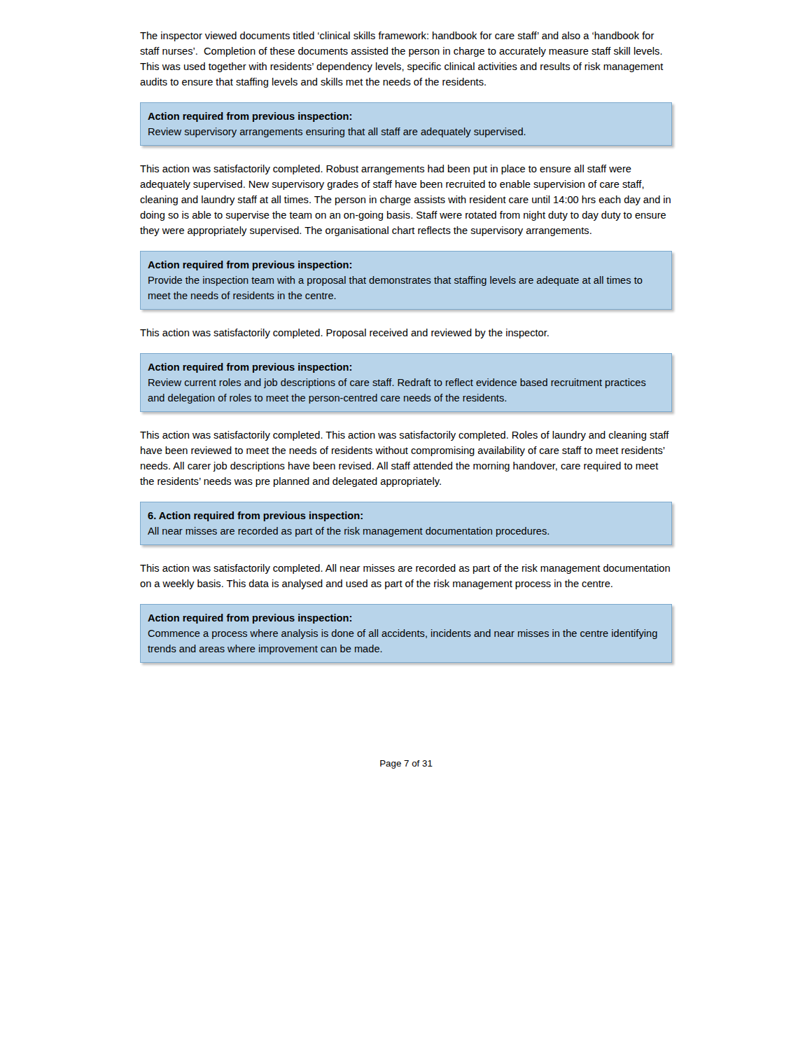The inspector viewed documents titled ‘clinical skills framework: handbook for care staff’ and also a ‘handbook for staff nurses’. Completion of these documents assisted the person in charge to accurately measure staff skill levels. This was used together with residents’ dependency levels, specific clinical activities and results of risk management audits to ensure that staffing levels and skills met the needs of the residents.
Action required from previous inspection:
Review supervisory arrangements ensuring that all staff are adequately supervised.
This action was satisfactorily completed. Robust arrangements had been put in place to ensure all staff were adequately supervised. New supervisory grades of staff have been recruited to enable supervision of care staff, cleaning and laundry staff at all times. The person in charge assists with resident care until 14:00 hrs each day and in doing so is able to supervise the team on an on-going basis. Staff were rotated from night duty to day duty to ensure they were appropriately supervised. The organisational chart reflects the supervisory arrangements.
Action required from previous inspection:
Provide the inspection team with a proposal that demonstrates that staffing levels are adequate at all times to meet the needs of residents in the centre.
This action was satisfactorily completed. Proposal received and reviewed by the inspector.
Action required from previous inspection:
Review current roles and job descriptions of care staff. Redraft to reflect evidence based recruitment practices and delegation of roles to meet the person-centred care needs of the residents.
This action was satisfactorily completed. This action was satisfactorily completed. Roles of laundry and cleaning staff have been reviewed to meet the needs of residents without compromising availability of care staff to meet residents’ needs. All carer job descriptions have been revised. All staff attended the morning handover, care required to meet the residents’ needs was pre planned and delegated appropriately.
6. Action required from previous inspection:
All near misses are recorded as part of the risk management documentation procedures.
This action was satisfactorily completed. All near misses are recorded as part of the risk management documentation on a weekly basis. This data is analysed and used as part of the risk management process in the centre.
Action required from previous inspection:
Commence a process where analysis is done of all accidents, incidents and near misses in the centre identifying trends and areas where improvement can be made.
Page 7 of 31